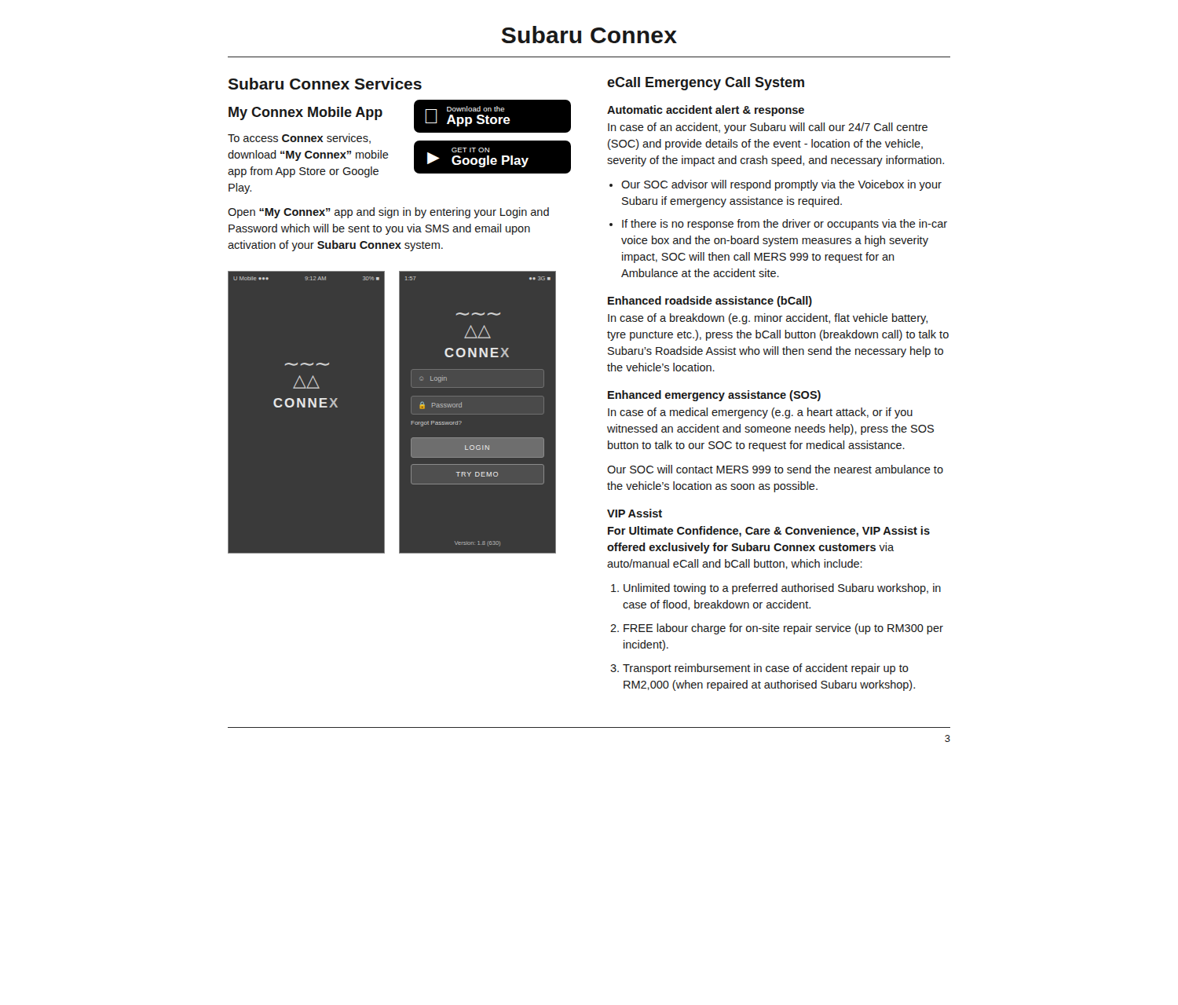Subaru Connex
Subaru Connex Services
 Download on the App Store
► GET IT ON Google Play
My Connex Mobile App
To access Connex services, download “My Connex” mobile app from App Store or Google Play.
Open “My Connex” app and sign in by entering your Login and Password which will be sent to you via SMS and email upon activation of your Subaru Connex system.
U Mobile ●●● 9:12 AM 30% ■
∼∼∼
△△
CONNEX
1:57 ●● 3G ■
∼∼∼
△△
CONNEX
☺Login
🔒Password
Forgot Password?
LOGIN
TRY DEMO
Version: 1.8 (630)
eCall Emergency Call System
Automatic accident alert & response
In case of an accident, your Subaru will call our 24/7 Call centre (SOC) and provide details of the event - location of the vehicle, severity of the impact and crash speed, and necessary information.
Our SOC advisor will respond promptly via the Voicebox in your Subaru if emergency assistance is required.
If there is no response from the driver or occupants via the in-car voice box and the on-board system measures a high severity impact, SOC will then call MERS 999 to request for an Ambulance at the accident site.
Enhanced roadside assistance (bCall)
In case of a breakdown (e.g. minor accident, flat vehicle battery, tyre puncture etc.), press the bCall button (breakdown call) to talk to Subaru’s Roadside Assist who will then send the necessary help to the vehicle’s location.
Enhanced emergency assistance (SOS)
In case of a medical emergency (e.g. a heart attack, or if you witnessed an accident and someone needs help), press the SOS button to talk to our SOC to request for medical assistance.
Our SOC will contact MERS 999 to send the nearest ambulance to the vehicle’s location as soon as possible.
VIP Assist
For Ultimate Confidence, Care & Convenience, VIP Assist is offered exclusively for Subaru Connex customers via auto/manual eCall and bCall button, which include:
Unlimited towing to a preferred authorised Subaru workshop, in case of flood, breakdown or accident.
FREE labour charge for on-site repair service (up to RM300 per incident).
Transport reimbursement in case of accident repair up to RM2,000 (when repaired at authorised Subaru workshop).
3